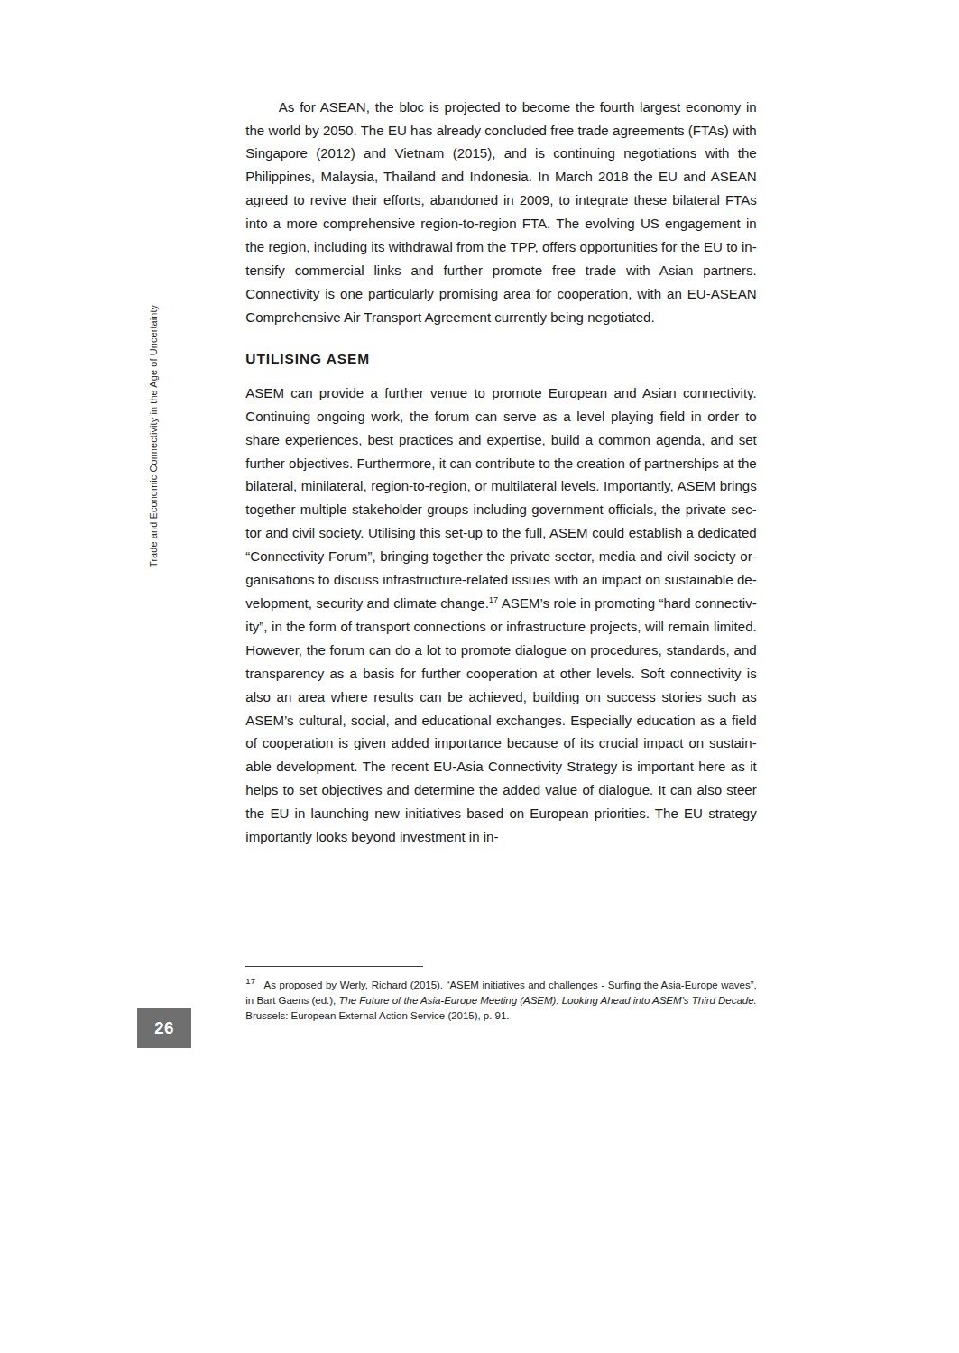Trade and Economic Connectivity in the Age of Uncertainty
26
As for ASEAN, the bloc is projected to become the fourth largest economy in the world by 2050. The EU has already concluded free trade agreements (FTAs) with Singapore (2012) and Vietnam (2015), and is continuing negotiations with the Philippines, Malaysia, Thailand and Indonesia. In March 2018 the EU and ASEAN agreed to revive their efforts, abandoned in 2009, to integrate these bilateral FTAs into a more comprehensive region-to-region FTA. The evolving US engagement in the region, including its withdrawal from the TPP, offers opportunities for the EU to intensify commercial links and further promote free trade with Asian partners. Connectivity is one particularly promising area for cooperation, with an EU-ASEAN Comprehensive Air Transport Agreement currently being negotiated.
Utilising ASEM
ASEM can provide a further venue to promote European and Asian connectivity. Continuing ongoing work, the forum can serve as a level playing field in order to share experiences, best practices and expertise, build a common agenda, and set further objectives. Furthermore, it can contribute to the creation of partnerships at the bilateral, minilateral, region-to-region, or multilateral levels. Importantly, ASEM brings together multiple stakeholder groups including government officials, the private sector and civil society. Utilising this set-up to the full, ASEM could establish a dedicated “Connectivity Forum”, bringing together the private sector, media and civil society organisations to discuss infrastructure-related issues with an impact on sustainable development, security and climate change.17 ASEM’s role in promoting “hard connectivity”, in the form of transport connections or infrastructure projects, will remain limited. However, the forum can do a lot to promote dialogue on procedures, standards, and transparency as a basis for further cooperation at other levels. Soft connectivity is also an area where results can be achieved, building on success stories such as ASEM’s cultural, social, and educational exchanges. Especially education as a field of cooperation is given added importance because of its crucial impact on sustainable development. The recent EU-Asia Connectivity Strategy is important here as it helps to set objectives and determine the added value of dialogue. It can also steer the EU in launching new initiatives based on European priorities. The EU strategy importantly looks beyond investment in in-
17 As proposed by Werly, Richard (2015). “ASEM initiatives and challenges - Surfing the Asia-Europe waves”, in Bart Gaens (ed.), The Future of the Asia-Europe Meeting (ASEM): Looking Ahead into ASEM’s Third Decade. Brussels: European External Action Service (2015), p. 91.